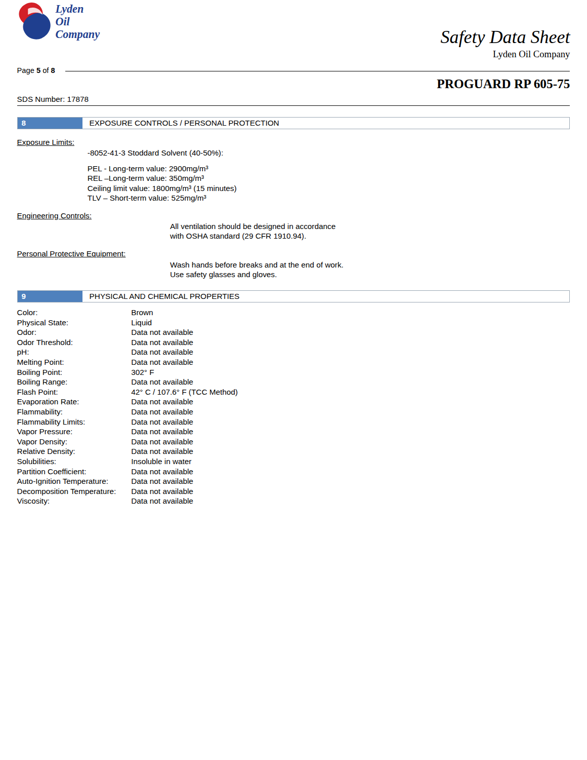Lyden Oil Company
Safety Data Sheet
Lyden Oil Company
Page 5 of 8
PROGUARD RP 605-75
SDS Number: 17878
8
EXPOSURE CONTROLS / PERSONAL PROTECTION
Exposure Limits:
-8052-41-3 Stoddard Solvent (40-50%):
PEL - Long-term value: 2900mg/m³
REL –Long-term value: 350mg/m³
Ceiling limit value: 1800mg/m³ (15 minutes)
TLV – Short-term value: 525mg/m³
Engineering Controls:
All ventilation should be designed in accordance
with OSHA standard (29 CFR 1910.94).
Personal Protective Equipment:
Wash hands before breaks and at the end of work.
Use safety glasses and gloves.
9
PHYSICAL AND CHEMICAL PROPERTIES
| Color: | Brown |
| Physical State: | Liquid |
| Odor: | Data not available |
| Odor Threshold: | Data not available |
| pH: | Data not available |
| Melting Point: | Data not available |
| Boiling Point: | 302° F |
| Boiling Range: | Data not available |
| Flash Point: | 42° C / 107.6° F (TCC Method) |
| Evaporation Rate: | Data not available |
| Flammability: | Data not available |
| Flammability Limits: | Data not available |
| Vapor Pressure: | Data not available |
| Vapor Density: | Data not available |
| Relative Density: | Data not available |
| Solubilities: | Insoluble in water |
| Partition Coefficient: | Data not available |
| Auto-Ignition Temperature: | Data not available |
| Decomposition Temperature: | Data not available |
| Viscosity: | Data not available |